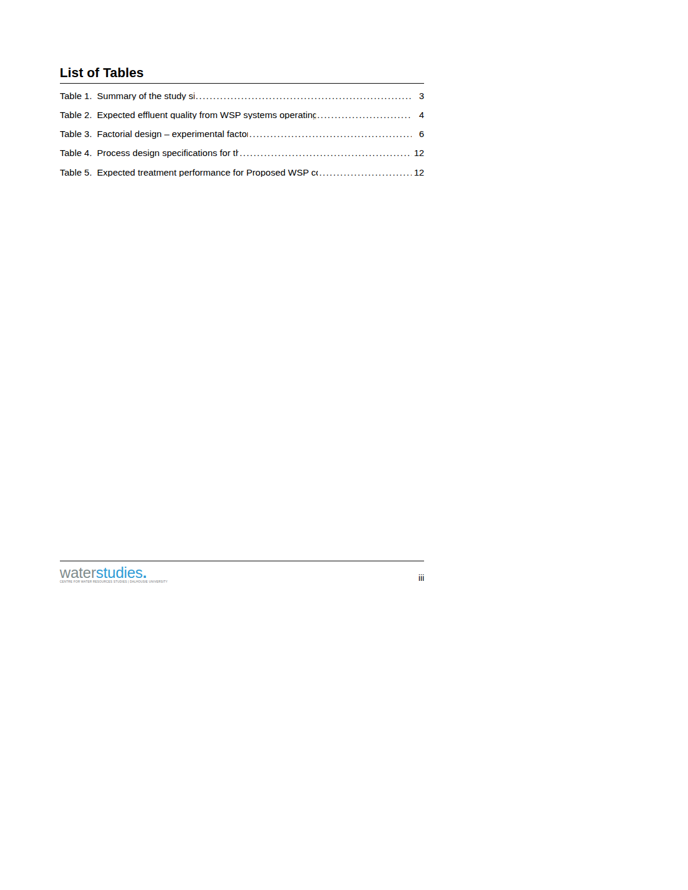List of Tables
Table 1. Summary of the study site systems. ................................................................................... 3
Table 2. Expected effluent quality from WSP systems operating in Nunavut. ................................ 4
Table 3. Factorial design – experimental factors and levels. ........................................................... 6
Table 4. Process design specifications for the WSP cells ............................................................... 12
Table 5. Expected treatment performance for Proposed WSP configuration. ............................... 12
water studies.
Centre for Water Resources Studies | Dalhousie University
iii